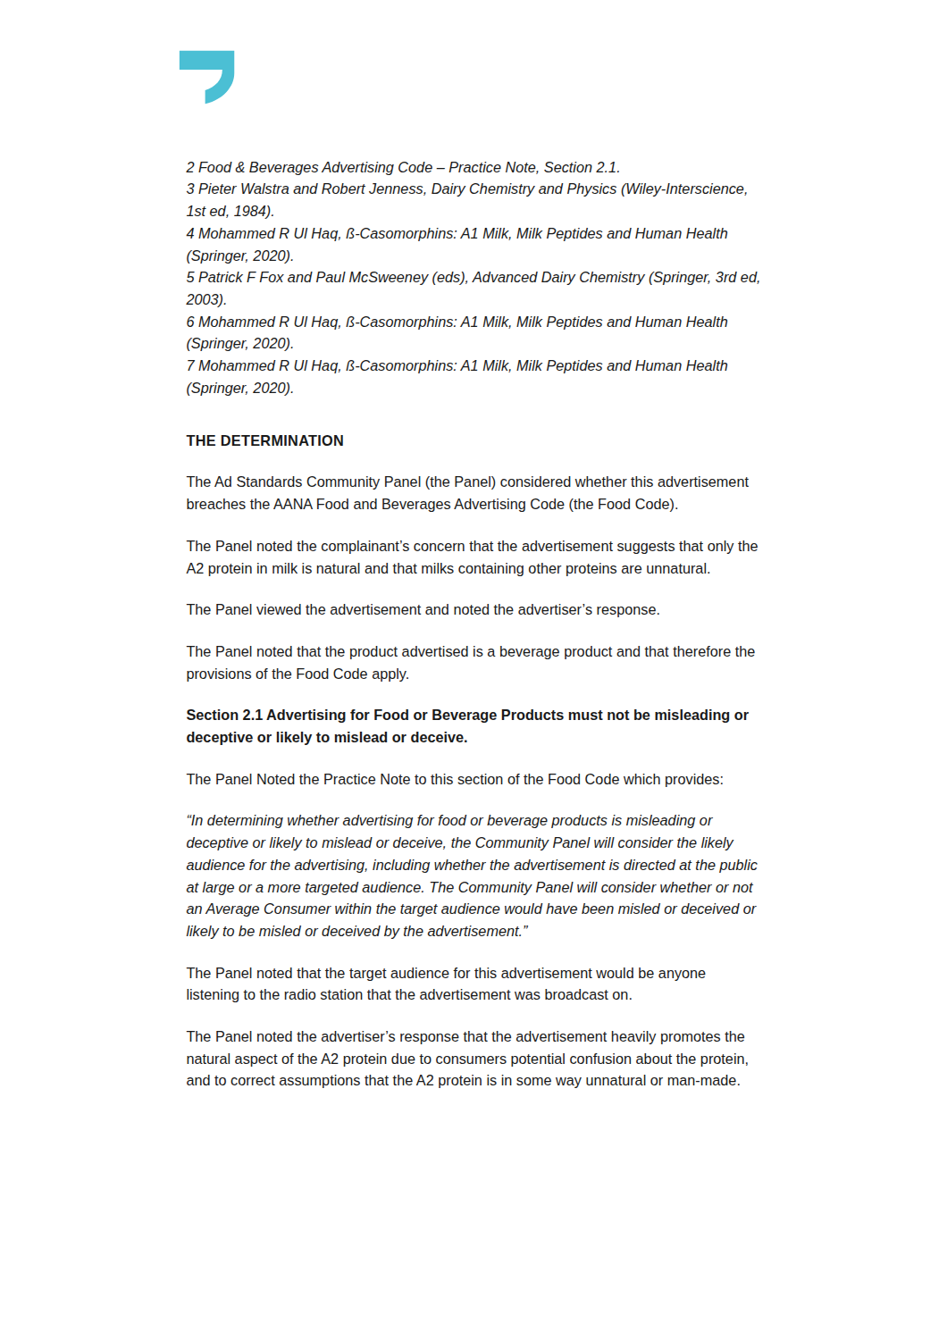2 Food & Beverages Advertising Code – Practice Note, Section 2.1.
3 Pieter Walstra and Robert Jenness, Dairy Chemistry and Physics (Wiley-Interscience, 1st ed, 1984).
4 Mohammed R Ul Haq, ß-Casomorphins: A1 Milk, Milk Peptides and Human Health (Springer, 2020).
5 Patrick F Fox and Paul McSweeney (eds), Advanced Dairy Chemistry (Springer, 3rd ed, 2003).
6 Mohammed R Ul Haq, ß-Casomorphins: A1 Milk, Milk Peptides and Human Health (Springer, 2020).
7 Mohammed R Ul Haq, ß-Casomorphins: A1 Milk, Milk Peptides and Human Health (Springer, 2020).
THE DETERMINATION
The Ad Standards Community Panel (the Panel) considered whether this advertisement breaches the AANA Food and Beverages Advertising Code (the Food Code).
The Panel noted the complainant’s concern that the advertisement suggests that only the A2 protein in milk is natural and that milks containing other proteins are unnatural.
The Panel viewed the advertisement and noted the advertiser’s response.
The Panel noted that the product advertised is a beverage product and that therefore the provisions of the Food Code apply.
Section 2.1 Advertising for Food or Beverage Products must not be misleading or deceptive or likely to mislead or deceive.
The Panel Noted the Practice Note to this section of the Food Code which provides:
“In determining whether advertising for food or beverage products is misleading or deceptive or likely to mislead or deceive, the Community Panel will consider the likely audience for the advertising, including whether the advertisement is directed at the public at large or a more targeted audience. The Community Panel will consider whether or not an Average Consumer within the target audience would have been misled or deceived or likely to be misled or deceived by the advertisement.”
The Panel noted that the target audience for this advertisement would be anyone listening to the radio station that the advertisement was broadcast on.
The Panel noted the advertiser’s response that the advertisement heavily promotes the natural aspect of the A2 protein due to consumers potential confusion about the protein, and to correct assumptions that the A2 protein is in some way unnatural or man-made.